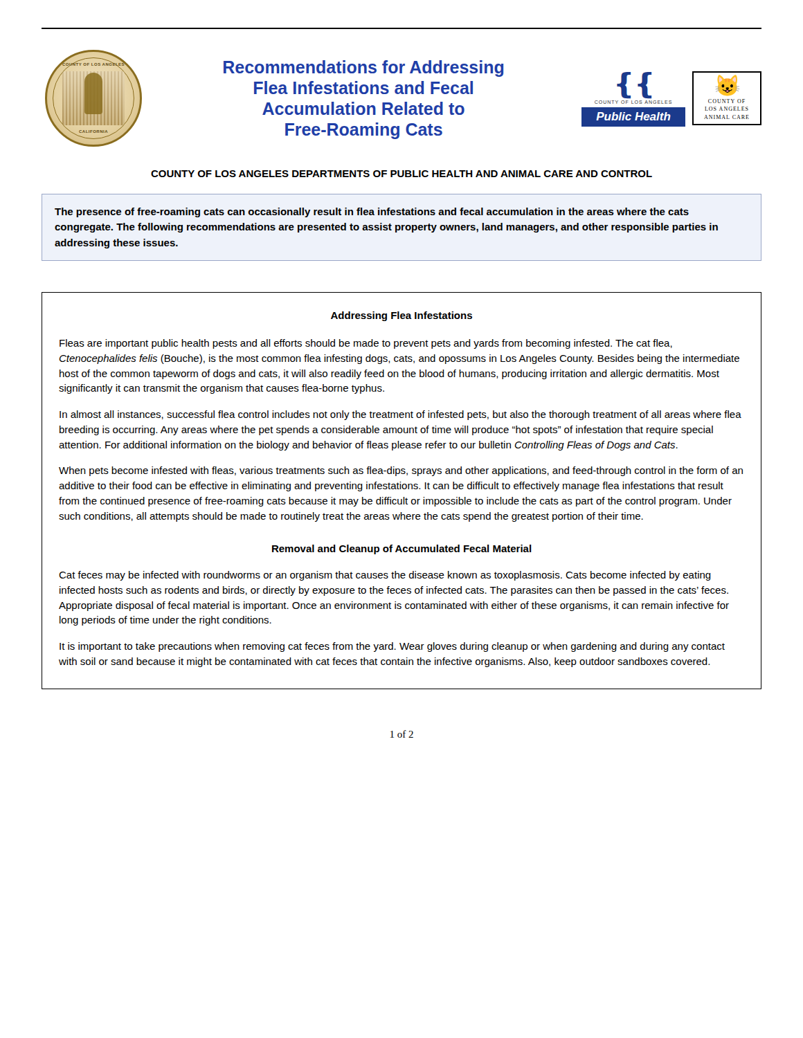COUNTY OF LOS ANGELES
CALIFORNIA
Recommendations for Addressing
Flea Infestations and Fecal
Accumulation Related to
Free-Roaming Cats
❴❴
COUNTY OF LOS ANGELES
Public Health
😺
COUNTY OF
LOS ANGELES
ANIMAL CARE
COUNTY OF LOS ANGELES DEPARTMENTS OF PUBLIC HEALTH AND ANIMAL CARE AND CONTROL
The presence of free-roaming cats can occasionally result in flea infestations and fecal accumulation in the areas where the cats congregate. The following recommendations are presented to assist property owners, land managers, and other responsible parties in addressing these issues.
Addressing Flea Infestations
Fleas are important public health pests and all efforts should be made to prevent pets and yards from becoming infested. The cat flea, Ctenocephalides felis (Bouche), is the most common flea infesting dogs, cats, and opossums in Los Angeles County. Besides being the intermediate host of the common tapeworm of dogs and cats, it will also readily feed on the blood of humans, producing irritation and allergic dermatitis. Most significantly it can transmit the organism that causes flea-borne typhus.
In almost all instances, successful flea control includes not only the treatment of infested pets, but also the thorough treatment of all areas where flea breeding is occurring. Any areas where the pet spends a considerable amount of time will produce “hot spots” of infestation that require special attention. For additional information on the biology and behavior of fleas please refer to our bulletin Controlling Fleas of Dogs and Cats.
When pets become infested with fleas, various treatments such as flea-dips, sprays and other applications, and feed-through control in the form of an additive to their food can be effective in eliminating and preventing infestations. It can be difficult to effectively manage flea infestations that result from the continued presence of free-roaming cats because it may be difficult or impossible to include the cats as part of the control program. Under such conditions, all attempts should be made to routinely treat the areas where the cats spend the greatest portion of their time.
Removal and Cleanup of Accumulated Fecal Material
Cat feces may be infected with roundworms or an organism that causes the disease known as toxoplasmosis. Cats become infected by eating infected hosts such as rodents and birds, or directly by exposure to the feces of infected cats. The parasites can then be passed in the cats’ feces. Appropriate disposal of fecal material is important. Once an environment is contaminated with either of these organisms, it can remain infective for long periods of time under the right conditions.
It is important to take precautions when removing cat feces from the yard. Wear gloves during cleanup or when gardening and during any contact with soil or sand because it might be contaminated with cat feces that contain the infective organisms. Also, keep outdoor sandboxes covered.
1 of 2